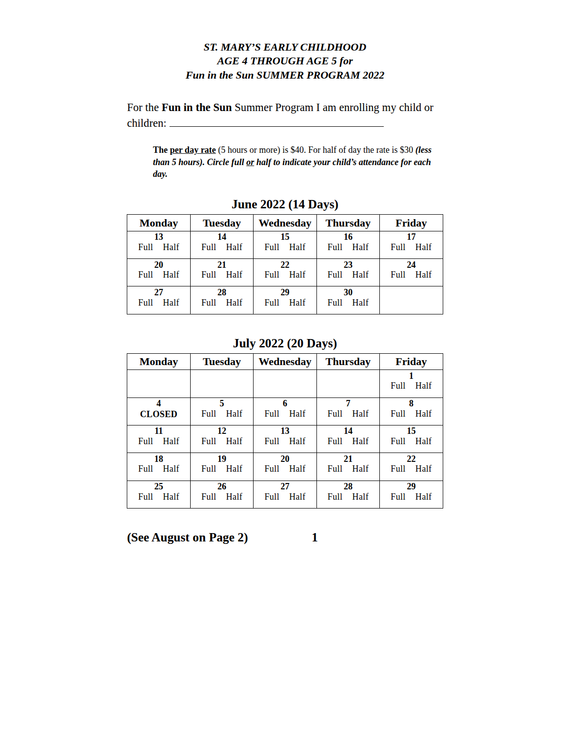ST. MARY’S EARLY CHILDHOOD AGE 4 THROUGH AGE 5 for Fun in the Sun SUMMER PROGRAM 2022
For the Fun in the Sun Summer Program I am enrolling my child or children:
The per day rate (5 hours or more) is $40. For half of day the rate is $30 (less than 5 hours). Circle full or half to indicate your child’s attendance for each day.
June 2022 (14 Days)
| Monday | Tuesday | Wednesday | Thursday | Friday |
| --- | --- | --- | --- | --- |
| 13 Full Half | 14 Full Half | 15 Full Half | 16 Full Half | 17 Full Half |
| 20 Full Half | 21 Full Half | 22 Full Half | 23 Full Half | 24 Full Half |
| 27 Full Half | 28 Full Half | 29 Full Half | 30 Full Half | |
July 2022 (20 Days)
| Monday | Tuesday | Wednesday | Thursday | Friday |
| --- | --- | --- | --- | --- |
| | | | | 1 Full Half |
| 4 CLOSED | 5 Full Half | 6 Full Half | 7 Full Half | 8 Full Half |
| 11 Full Half | 12 Full Half | 13 Full Half | 14 Full Half | 15 Full Half |
| 18 Full Half | 19 Full Half | 20 Full Half | 21 Full Half | 22 Full Half |
| 25 Full Half | 26 Full Half | 27 Full Half | 28 Full Half | 29 Full Half |
(See August on Page 2)1